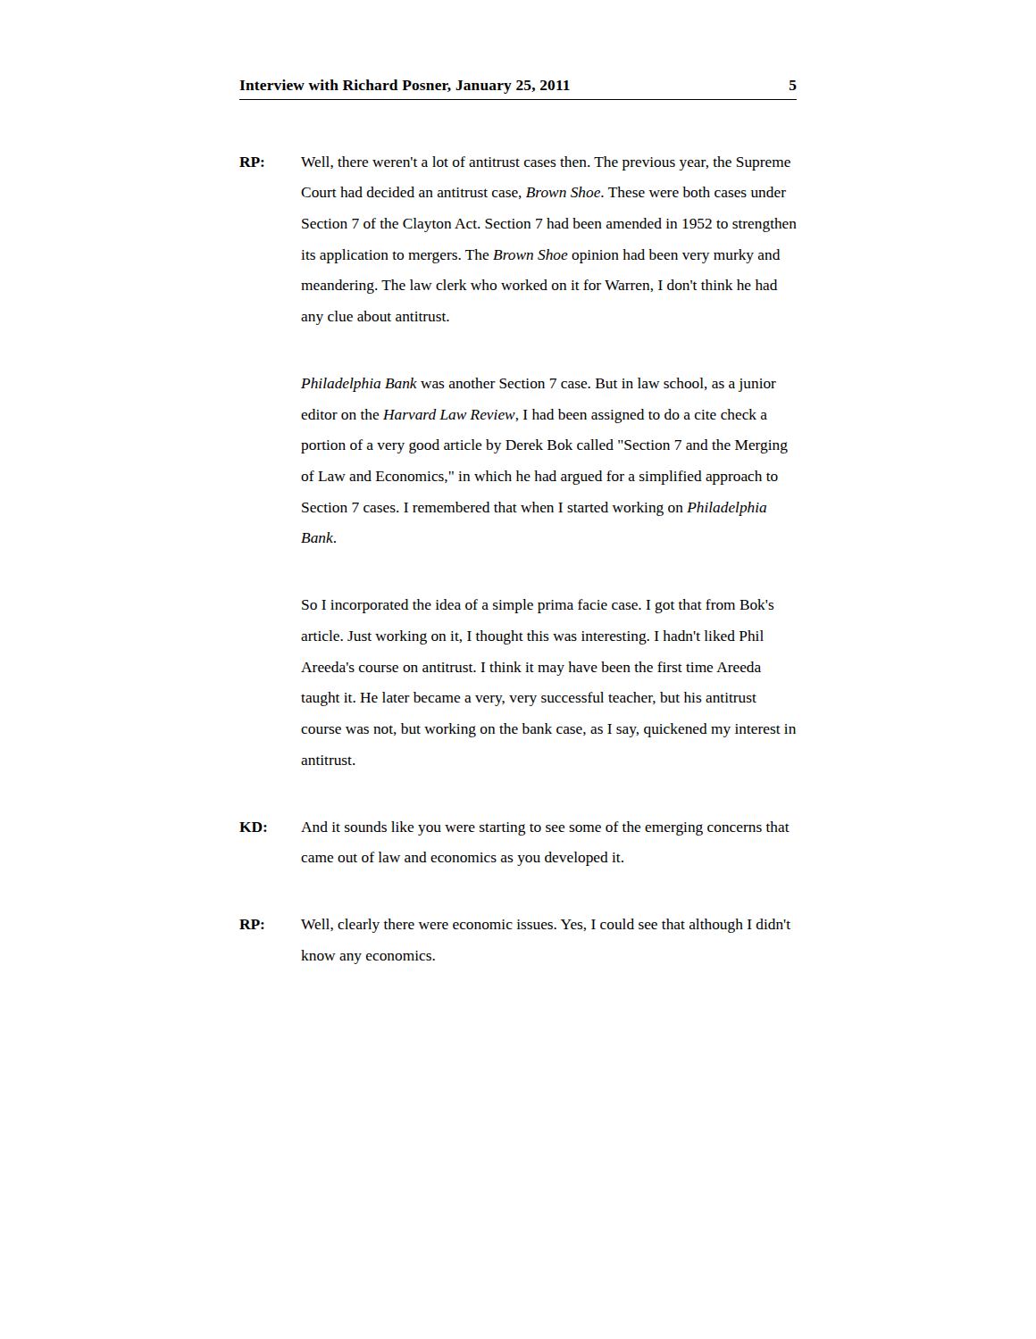Interview with Richard Posner, January 25, 2011 5
RP:
Well, there weren't a lot of antitrust cases then. The previous year, the Supreme Court had decided an antitrust case, Brown Shoe. These were both cases under Section 7 of the Clayton Act. Section 7 had been amended in 1952 to strengthen its application to mergers. The Brown Shoe opinion had been very murky and meandering. The law clerk who worked on it for Warren, I don't think he had any clue about antitrust.
Philadelphia Bank was another Section 7 case. But in law school, as a junior editor on the Harvard Law Review, I had been assigned to do a cite check a portion of a very good article by Derek Bok called "Section 7 and the Merging of Law and Economics," in which he had argued for a simplified approach to Section 7 cases. I remembered that when I started working on Philadelphia Bank.
So I incorporated the idea of a simple prima facie case. I got that from Bok's article. Just working on it, I thought this was interesting. I hadn't liked Phil Areeda's course on antitrust. I think it may have been the first time Areeda taught it. He later became a very, very successful teacher, but his antitrust course was not, but working on the bank case, as I say, quickened my interest in antitrust.
KD:
And it sounds like you were starting to see some of the emerging concerns that came out of law and economics as you developed it.
RP:
Well, clearly there were economic issues. Yes, I could see that although I didn't know any economics.